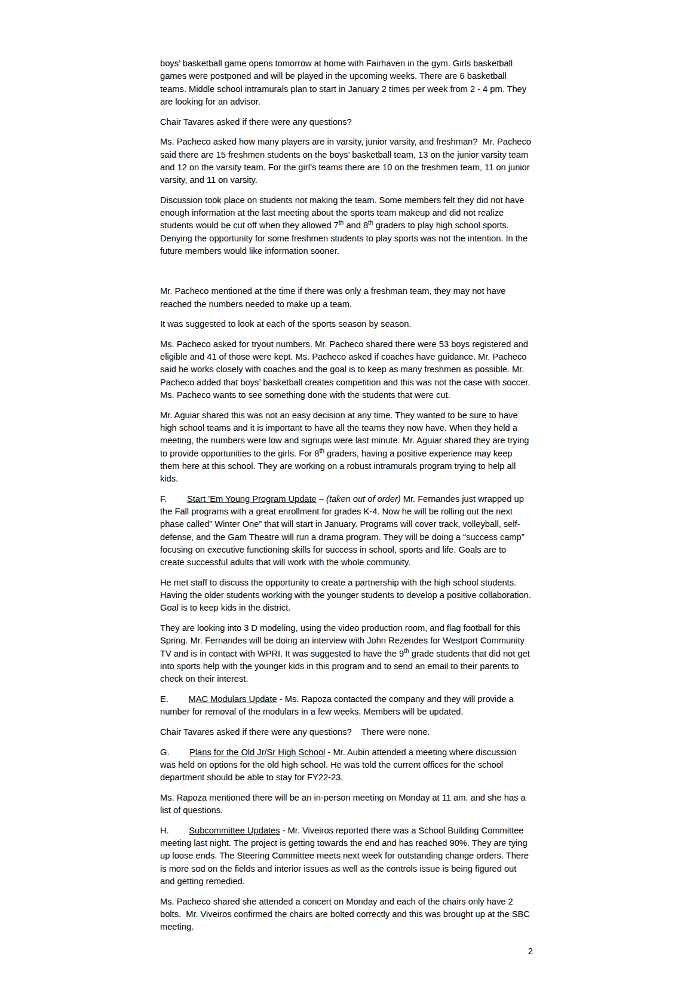boys’ basketball game opens tomorrow at home with Fairhaven in the gym. Girls basketball games were postponed and will be played in the upcoming weeks. There are 6 basketball teams. Middle school intramurals plan to start in January 2 times per week from 2 - 4 pm. They are looking for an advisor.
Chair Tavares asked if there were any questions?
Ms. Pacheco asked how many players are in varsity, junior varsity, and freshman? Mr. Pacheco said there are 15 freshmen students on the boys’ basketball team, 13 on the junior varsity team and 12 on the varsity team. For the girl’s teams there are 10 on the freshmen team, 11 on junior varsity, and 11 on varsity.
Discussion took place on students not making the team. Some members felt they did not have enough information at the last meeting about the sports team makeup and did not realize students would be cut off when they allowed 7th and 8th graders to play high school sports. Denying the opportunity for some freshmen students to play sports was not the intention. In the future members would like information sooner.
Mr. Pacheco mentioned at the time if there was only a freshman team, they may not have reached the numbers needed to make up a team.
It was suggested to look at each of the sports season by season.
Ms. Pacheco asked for tryout numbers. Mr. Pacheco shared there were 53 boys registered and eligible and 41 of those were kept. Ms. Pacheco asked if coaches have guidance. Mr. Pacheco said he works closely with coaches and the goal is to keep as many freshmen as possible. Mr. Pacheco added that boys’ basketball creates competition and this was not the case with soccer. Ms. Pacheco wants to see something done with the students that were cut.
Mr. Aguiar shared this was not an easy decision at any time. They wanted to be sure to have high school teams and it is important to have all the teams they now have. When they held a meeting, the numbers were low and signups were last minute. Mr. Aguiar shared they are trying to provide opportunities to the girls. For 8th graders, having a positive experience may keep them here at this school. They are working on a robust intramurals program trying to help all kids.
F. Start ’Em Young Program Update – (taken out of order) Mr. Fernandes just wrapped up the Fall programs with a great enrollment for grades K-4. Now he will be rolling out the next phase called” Winter One” that will start in January. Programs will cover track, volleyball, self-defense, and the Gam Theatre will run a drama program. They will be doing a “success camp” focusing on executive functioning skills for success in school, sports and life. Goals are to create successful adults that will work with the whole community.
He met staff to discuss the opportunity to create a partnership with the high school students. Having the older students working with the younger students to develop a positive collaboration. Goal is to keep kids in the district.
They are looking into 3 D modeling, using the video production room, and flag football for this Spring. Mr. Fernandes will be doing an interview with John Rezendes for Westport Community TV and is in contact with WPRI. It was suggested to have the 9th grade students that did not get into sports help with the younger kids in this program and to send an email to their parents to check on their interest.
E. MAC Modulars Update - Ms. Rapoza contacted the company and they will provide a number for removal of the modulars in a few weeks. Members will be updated.
Chair Tavares asked if there were any questions? There were none.
G. Plans for the Old Jr/Sr High School - Mr. Aubin attended a meeting where discussion was held on options for the old high school. He was told the current offices for the school department should be able to stay for FY22-23.
Ms. Rapoza mentioned there will be an in-person meeting on Monday at 11 am. and she has a list of questions.
H. Subcommittee Updates - Mr. Viveiros reported there was a School Building Committee meeting last night. The project is getting towards the end and has reached 90%. They are tying up loose ends. The Steering Committee meets next week for outstanding change orders. There is more sod on the fields and interior issues as well as the controls issue is being figured out and getting remedied.
Ms. Pacheco shared she attended a concert on Monday and each of the chairs only have 2 bolts. Mr. Viveiros confirmed the chairs are bolted correctly and this was brought up at the SBC meeting.
2